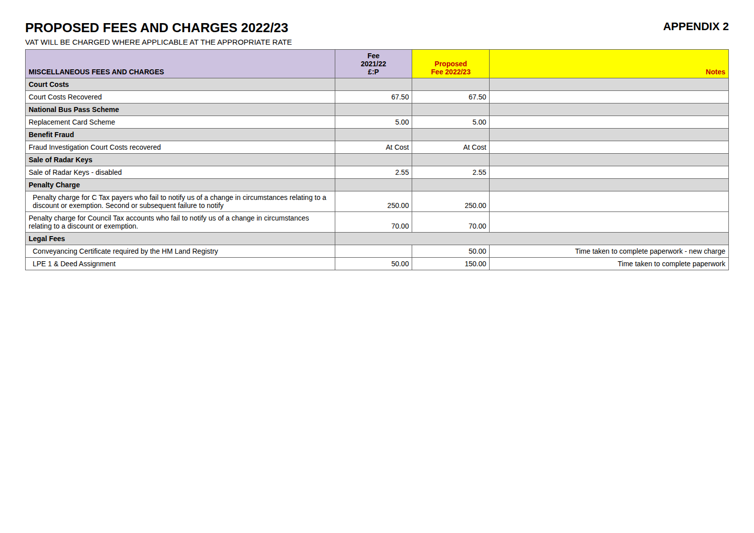PROPOSED FEES AND CHARGES 2022/23
APPENDIX 2
VAT WILL BE CHARGED WHERE APPLICABLE AT THE APPROPRIATE RATE
| MISCELLANEOUS FEES AND CHARGES | Fee 2021/22 £:P | Proposed Fee 2022/23 | Notes |
| --- | --- | --- | --- |
| Court Costs | | | |
| Court Costs Recovered | 67.50 | 67.50 | |
| National Bus Pass Scheme | | | |
| Replacement Card Scheme | 5.00 | 5.00 | |
| Benefit Fraud | | | |
| Fraud Investigation Court Costs recovered | At Cost | At Cost | |
| Sale of Radar Keys | | | |
| Sale of Radar Keys - disabled | 2.55 | 2.55 | |
| Penalty Charge | | | |
| Penalty charge for C Tax payers who fail to notify us of a change in circumstances relating to a discount or exemption. Second or subsequent failure to notify | 250.00 | 250.00 | |
| Penalty charge for Council Tax accounts who fail to notify us of a change in circumstances relating to a discount or exemption. | 70.00 | 70.00 | |
| Legal Fees | |
| Conveyancing Certificate required by the HM Land Registry | | 50.00 | Time taken to complete paperwork - new charge |
| LPE 1 & Deed Assignment | 50.00 | 150.00 | Time taken to complete paperwork |